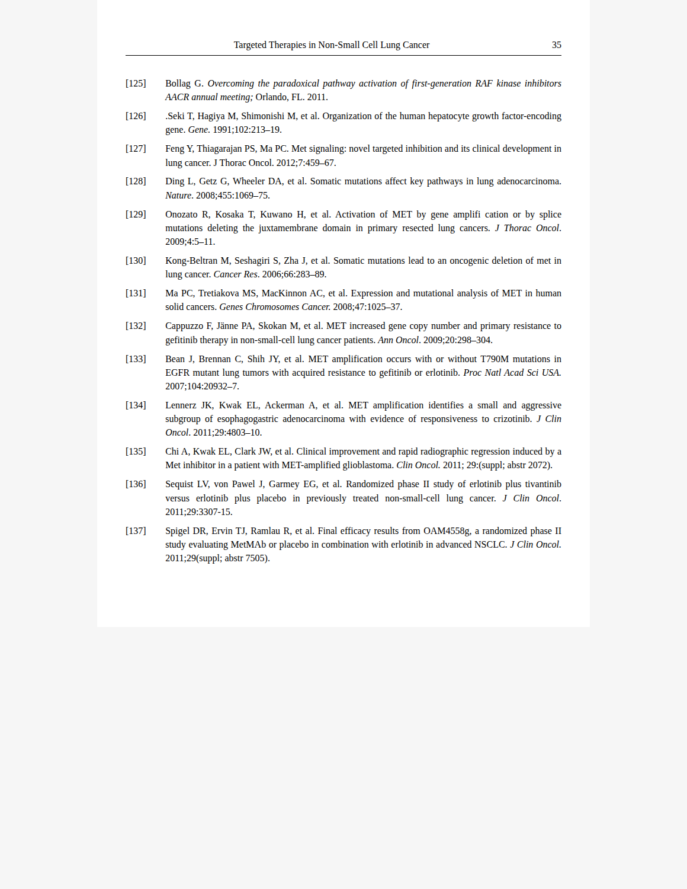Targeted Therapies in Non-Small Cell Lung Cancer
35
[125] Bollag G. Overcoming the paradoxical pathway activation of first-generation RAF kinase inhibitors AACR annual meeting; Orlando, FL. 2011.
[126].Seki T, Hagiya M, Shimonishi M, et al. Organization of the human hepatocyte growth factor-encoding gene. Gene. 1991;102:213–19.
[127] Feng Y, Thiagarajan PS, Ma PC. Met signaling: novel targeted inhibition and its clinical development in lung cancer. J Thorac Oncol. 2012;7:459–67.
[128] Ding L, Getz G, Wheeler DA, et al. Somatic mutations affect key pathways in lung adenocarcinoma. Nature. 2008;455:1069–75.
[129] Onozato R, Kosaka T, Kuwano H, et al. Activation of MET by gene amplifi cation or by splice mutations deleting the juxtamembrane domain in primary resected lung cancers. J Thorac Oncol. 2009;4:5–11.
[130] Kong-Beltran M, Seshagiri S, Zha J, et al. Somatic mutations lead to an oncogenic deletion of met in lung cancer. Cancer Res. 2006;66:283–89.
[131] Ma PC, Tretiakova MS, MacKinnon AC, et al. Expression and mutational analysis of MET in human solid cancers. Genes Chromosomes Cancer. 2008;47:1025–37.
[132] Cappuzzo F, Jänne PA, Skokan M, et al. MET increased gene copy number and primary resistance to gefitinib therapy in non-small-cell lung cancer patients. Ann Oncol. 2009;20:298–304.
[133] Bean J, Brennan C, Shih JY, et al. MET amplification occurs with or without T790M mutations in EGFR mutant lung tumors with acquired resistance to gefitinib or erlotinib. Proc Natl Acad Sci USA. 2007;104:20932–7.
[134] Lennerz JK, Kwak EL, Ackerman A, et al. MET amplification identifies a small and aggressive subgroup of esophagogastric adenocarcinoma with evidence of responsiveness to crizotinib. J Clin Oncol. 2011;29:4803–10.
[135] Chi A, Kwak EL, Clark JW, et al. Clinical improvement and rapid radiographic regression induced by a Met inhibitor in a patient with MET-amplified glioblastoma. Clin Oncol. 2011; 29:(suppl; abstr 2072).
[136] Sequist LV, von Pawel J, Garmey EG, et al. Randomized phase II study of erlotinib plus tivantinib versus erlotinib plus placebo in previously treated non-small-cell lung cancer. J Clin Oncol. 2011;29:3307-15.
[137] Spigel DR, Ervin TJ, Ramlau R, et al. Final efficacy results from OAM4558g, a randomized phase II study evaluating MetMAb or placebo in combination with erlotinib in advanced NSCLC. J Clin Oncol. 2011;29(suppl; abstr 7505).